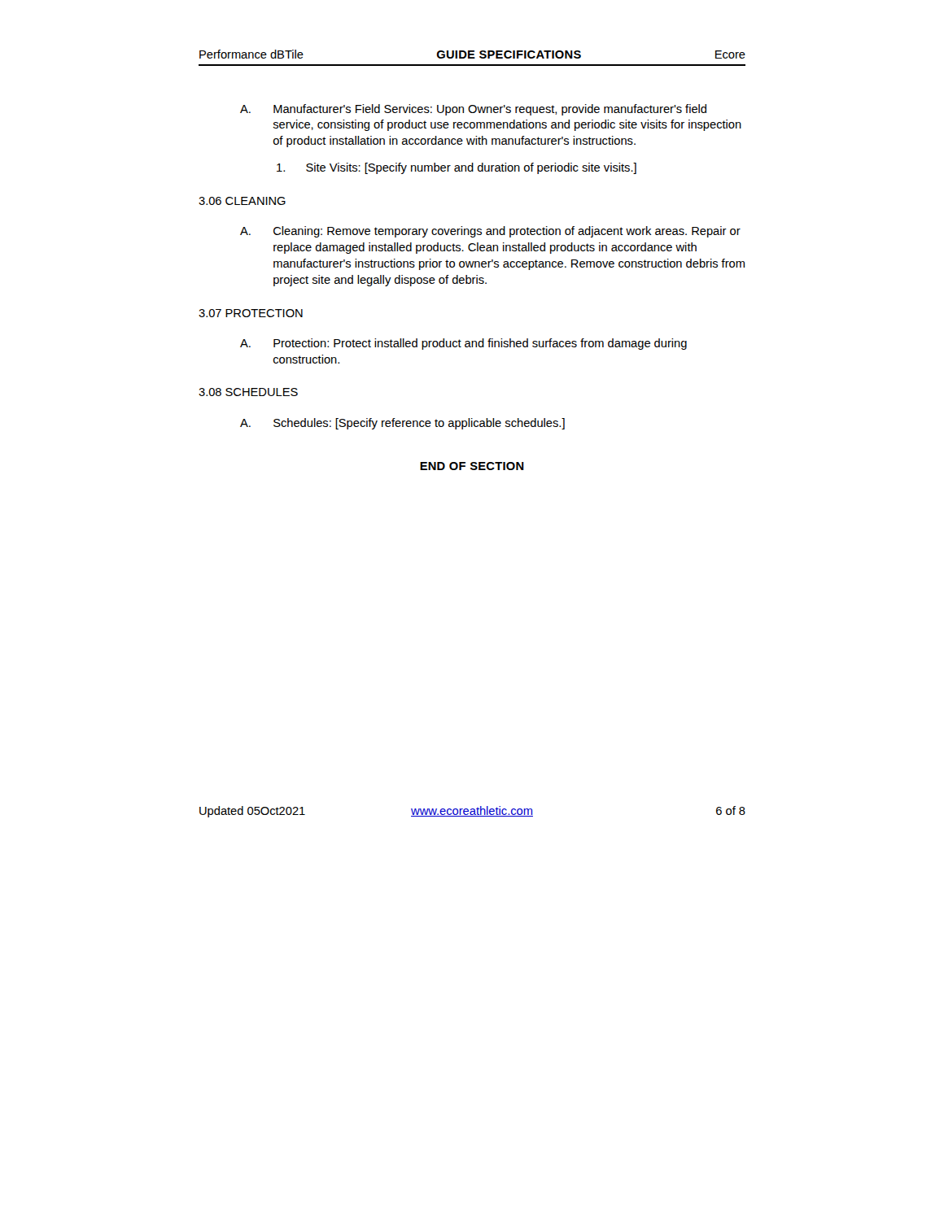Performance dBTile
GUIDE SPECIFICATIONS
Ecore
A. Manufacturer's Field Services: Upon Owner's request, provide manufacturer's field service, consisting of product use recommendations and periodic site visits for inspection of product installation in accordance with manufacturer's instructions.
1. Site Visits: [Specify number and duration of periodic site visits.]
3.06 CLEANING
A. Cleaning: Remove temporary coverings and protection of adjacent work areas. Repair or replace damaged installed products. Clean installed products in accordance with manufacturer's instructions prior to owner's acceptance. Remove construction debris from project site and legally dispose of debris.
3.07 PROTECTION
A. Protection: Protect installed product and finished surfaces from damage during construction.
3.08 SCHEDULES
A. Schedules: [Specify reference to applicable schedules.]
END OF SECTION
Updated 05Oct2021
www.ecoreathletic.com
6 of 8